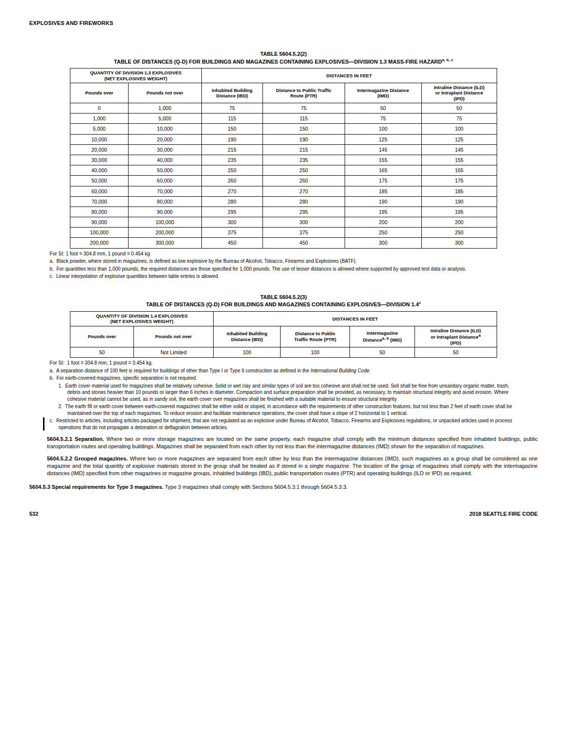EXPLOSIVES AND FIREWORKS
TABLE 5604.5.2(2)
TABLE OF DISTANCES (Q-D) FOR BUILDINGS AND MAGAZINES CONTAINING EXPLOSIVES—DIVISION 1.3 MASS-FIRE HAZARDa, b, c
| QUANTITY OF DIVISION 1.3 EXPLOSIVES (NET EXPLOSIVES WEIGHT) | DISTANCES IN FEET |
| --- | --- |
| Pounds over | Pounds not over | Inhabited Building Distance (IBD) | Distance to Public Traffic Route (PTR) | Intermagazine Distance (IMD) | Intraline Distance (ILD) or Intraplant Distance (IPD) |
| 0 | 1,000 | 75 | 75 | 50 | 50 |
| 1,000 | 5,000 | 115 | 115 | 75 | 75 |
| 5,000 | 10,000 | 150 | 150 | 100 | 100 |
| 10,000 | 20,000 | 190 | 190 | 125 | 125 |
| 20,000 | 30,000 | 215 | 215 | 145 | 145 |
| 30,000 | 40,000 | 235 | 235 | 155 | 155 |
| 40,000 | 50,000 | 250 | 250 | 165 | 165 |
| 50,000 | 60,000 | 260 | 260 | 175 | 175 |
| 60,000 | 70,000 | 270 | 270 | 185 | 185 |
| 70,000 | 80,000 | 280 | 280 | 190 | 190 |
| 80,000 | 90,000 | 295 | 295 | 195 | 195 |
| 90,000 | 100,000 | 300 | 300 | 200 | 200 |
| 100,000 | 200,000 | 375 | 375 | 250 | 250 |
| 200,000 | 300,000 | 450 | 450 | 300 | 300 |
For SI: 1 foot = 304.8 mm, 1 pound = 0.454 kg
a. Black powder, where stored in magazines, is defined as low explosive by the Bureau of Alcohol, Tobacco, Firearms and Explosives (BATF).
b. For quantities less than 1,000 pounds, the required distances are those specified for 1,000 pounds. The use of lesser distances is allowed where supported by approved test data or analysis.
c. Linear interpolation of explosive quantities between table entries is allowed.
TABLE 5604.5.2(3)
TABLE OF DISTANCES (Q-D) FOR BUILDINGS AND MAGAZINES CONTAINING EXPLOSIVES—DIVISION 1.4c
| QUANTITY OF DIVISION 1.4 EXPLOSIVES (NET EXPLOSIVES WEIGHT) | DISTANCES IN FEET |
| --- | --- |
| Pounds over | Pounds not over | Inhabited Building Distance (IBD) | Distance to Public Traffic Route (PTR) | Intermagazine Distance a, b (IMD) | Intraline Distance (ILD) or Intraplant Distance a (IPD) |
| 50 | Not Limited | 100 | 100 | 50 | 50 |
For SI: 1 foot = 304.8 mm, 1 pound = 0.454 kg.
a. A separation distance of 100 feet is required for buildings of other than Type I or Type II construction as defined in the International Building Code.
b. For earth-covered magazines, specific separation is not required.
1. Earth cover material used for magazines shall be relatively cohesive. Solid or wet clay and similar types of soil are too cohesive and shall not be used. Soil shall be free from unsanitary organic matter, trash, debris and stones heavier than 10 pounds or larger than 6 inches in diameter. Compaction and surface preparation shall be provided, as necessary, to maintain structural integrity and avoid erosion. Where cohesive material cannot be used, as in sandy soil, the earth cover over magazines shall be finished with a suitable material to ensure structural integrity.
2. The earth fill or earth cover between earth-covered magazines shall be either solid or sloped, in accordance with the requirements of other construction features, but not less than 2 feet of earth cover shall be maintained over the top of each magazines. To reduce erosion and facilitate maintenance operations, the cover shall have a slope of 2 horizontal to 1 vertical.
c. Restricted to articles, including articles packaged for shipment, that are not regulated as an explosive under Bureau of Alcohol, Tobacco, Firearms and Explosives regulations, or unpacked articles used in process operations that do not propagate a detonation or deflagration between articles.
5604.5.2.1 Separation. Where two or more storage magazines are located on the same property, each magazine shall comply with the minimum distances specified from inhabited buildings, public transportation routes and operating buildings. Magazines shall be separated from each other by not less than the intermagazine distances (IMD) shown for the separation of magazines.
5604.5.2.2 Grouped magazines. Where two or more magazines are separated from each other by less than the intermagazine distances (IMD), such magazines as a group shall be considered as one magazine and the total quantity of explosive materials stored in the group shall be treated as if stored in a single magazine. The location of the group of magazines shall comply with the intermagazine distances (IMD) specified from other magazines or magazine groups, inhabited buildings (IBD), public transportation routes (PTR) and operating buildings (ILD or IPD) as required.
5604.5.3 Special requirements for Type 3 magazines. Type 3 magazines shall comply with Sections 5604.5.3.1 through 5604.5.3.3.
532 2018 SEATTLE FIRE CODE